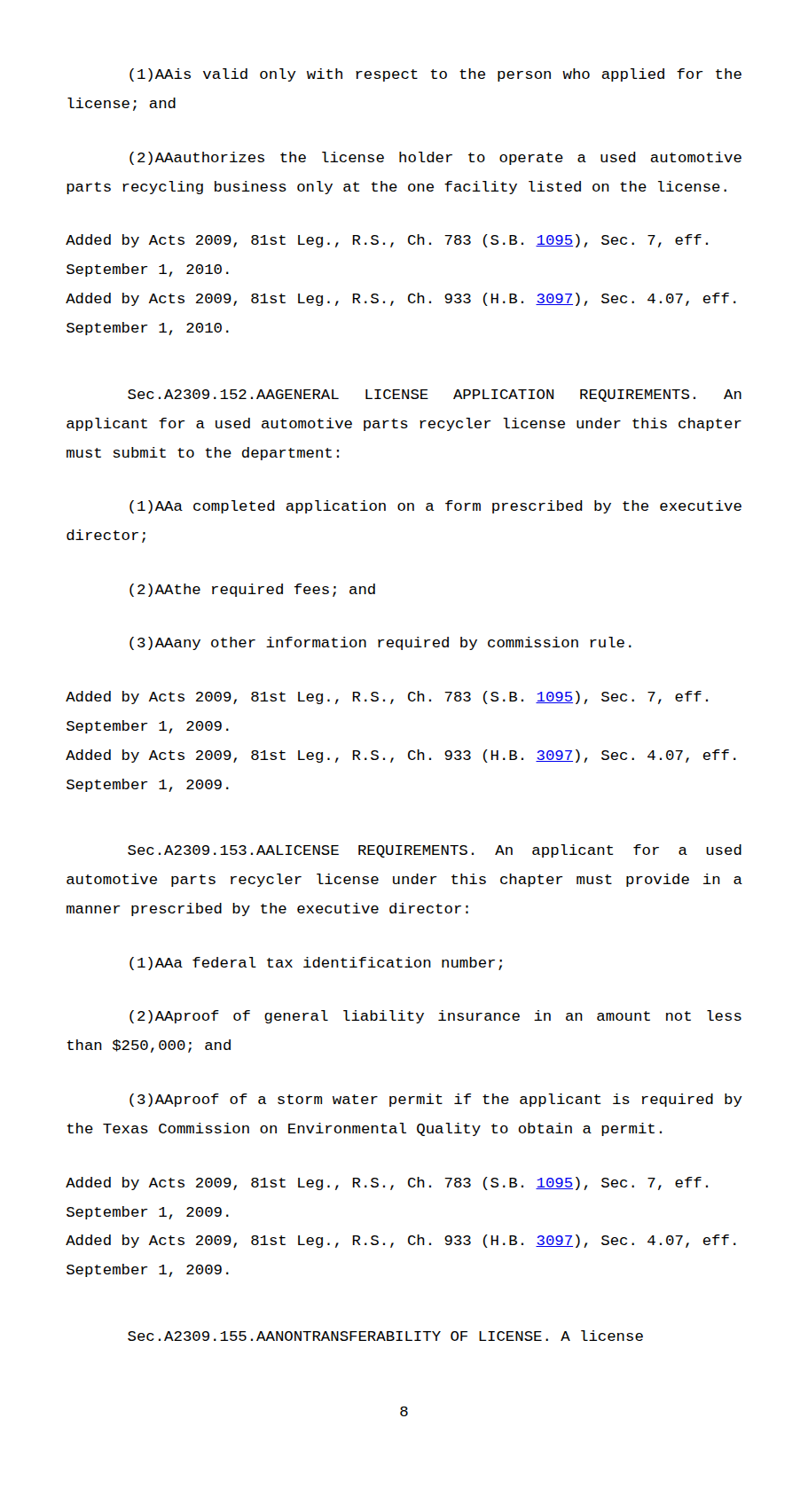(1)AAis valid only with respect to the person who applied for the license; and
(2)AAauthorizes the license holder to operate a used automotive parts recycling business only at the one facility listed on the license.
Added by Acts 2009, 81st Leg., R.S., Ch. 783 (S.B. 1095), Sec. 7, eff. September 1, 2010.
Added by Acts 2009, 81st Leg., R.S., Ch. 933 (H.B. 3097), Sec. 4.07, eff. September 1, 2010.
Sec.A2309.152.AAGENERAL LICENSE APPLICATION REQUIREMENTS. An applicant for a used automotive parts recycler license under this chapter must submit to the department:
(1)AAa completed application on a form prescribed by the executive director;
(2)AAthe required fees; and
(3)AAany other information required by commission rule.
Added by Acts 2009, 81st Leg., R.S., Ch. 783 (S.B. 1095), Sec. 7, eff. September 1, 2009.
Added by Acts 2009, 81st Leg., R.S., Ch. 933 (H.B. 3097), Sec. 4.07, eff. September 1, 2009.
Sec.A2309.153.AALICENSE REQUIREMENTS. An applicant for a used automotive parts recycler license under this chapter must provide in a manner prescribed by the executive director:
(1)AAa federal tax identification number;
(2)AAproof of general liability insurance in an amount not less than $250,000; and
(3)AAproof of a storm water permit if the applicant is required by the Texas Commission on Environmental Quality to obtain a permit.
Added by Acts 2009, 81st Leg., R.S., Ch. 783 (S.B. 1095), Sec. 7, eff. September 1, 2009.
Added by Acts 2009, 81st Leg., R.S., Ch. 933 (H.B. 3097), Sec. 4.07, eff. September 1, 2009.
Sec.A2309.155.AANONTRANSFERABILITY OF LICENSE. A license
8